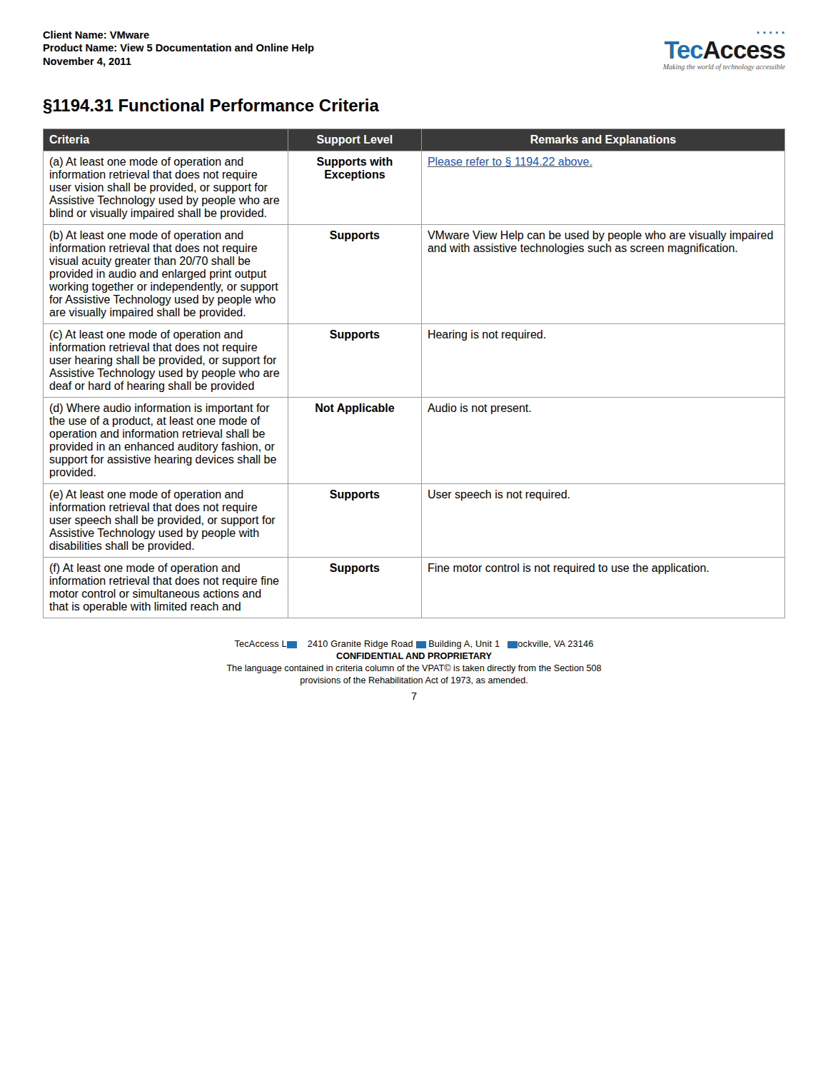Client Name: VMware
Product Name: View 5 Documentation and Online Help
November 4, 2011
▪ ▪ ▪ ▪ ▪
Tec Access
Making the world of technology accessible
§1194.31 Functional Performance Criteria
| Criteria | Support Level | Remarks and Explanations |
| --- | --- | --- |
| (a) At least one mode of operation and information retrieval that does not require user vision shall be provided, or support for Assistive Technology used by people who are blind or visually impaired shall be provided. | Supports with Exceptions | Please refer to § 1194.22 above. |
| (b) At least one mode of operation and information retrieval that does not require visual acuity greater than 20/70 shall be provided in audio and enlarged print output working together or independently, or support for Assistive Technology used by people who are visually impaired shall be provided. | Supports | VMware View Help can be used by people who are visually impaired and with assistive technologies such as screen magnification. |
| (c) At least one mode of operation and information retrieval that does not require user hearing shall be provided, or support for Assistive Technology used by people who are deaf or hard of hearing shall be provided | Supports | Hearing is not required. |
| (d) Where audio information is important for the use of a product, at least one mode of operation and information retrieval shall be provided in an enhanced auditory fashion, or support for assistive hearing devices shall be provided. | Not Applicable | Audio is not present. |
| (e) At least one mode of operation and information retrieval that does not require user speech shall be provided, or support for Assistive Technology used by people with disabilities shall be provided. | Supports | User speech is not required. |
| (f) At least one mode of operation and information retrieval that does not require fine motor control or simultaneous actions and that is operable with limited reach and | Supports | Fine motor control is not required to use the application. |
TecAccess L 2410 Granite Ridge Road Building A, Unit 1 ockville, VA 23146
CONFIDENTIAL AND PROPRIETARY
The language contained in criteria column of the VPAT© is taken directly from the Section 508
provisions of the Rehabilitation Act of 1973, as amended.
7